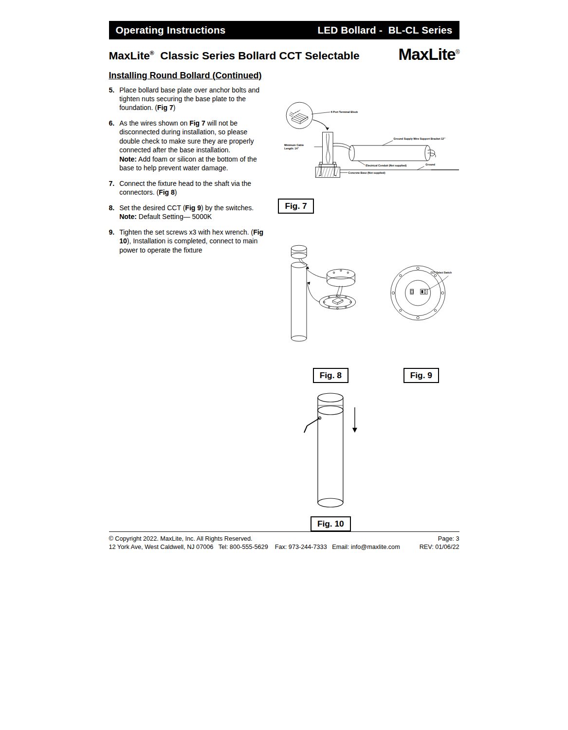Operating Instructions
LED Bollard - BL-CL Series
MaxLite® Classic Series Bollard CCT Selectable
MaxLite®
Installing Round Bollard (Continued)
5. Place bollard base plate over anchor bolts and tighten nuts securing the base plate to the foundation. (Fig 7)
6. As the wires shown on Fig 7 will not be disconnected during installation, so please double check to make sure they are properly connected after the base installation. Note: Add foam or silicon at the bottom of the base to help prevent water damage.
7. Connect the fixture head to the shaft via the connectors. (Fig 8)
8. Set the desired CCT (Fig 9) by the switches. Note: Default Setting— 5000K
9. Tighten the set screws x3 with hex wrench. (Fig 10), Installation is completed, connect to main power to operate the fixture
6 Port Terminal Block Ground Supply Wire Support Bracket 12” Ground Concrete Base (Not supplied) Electrical Conduit (Not supplied) Minimum Cable Length: 14”
Fig. 7
CCT Select Switch
Fig. 8
Fig. 9
Fig. 10
© Copyright 2022. MaxLite, Inc. All Rights Reserved.
12 York Ave, West Caldwell, NJ 07006 Tel: 800-555-5629 Fax: 973-244-7333 Email: info@maxlite.com
Page: 3
REV: 01/06/22